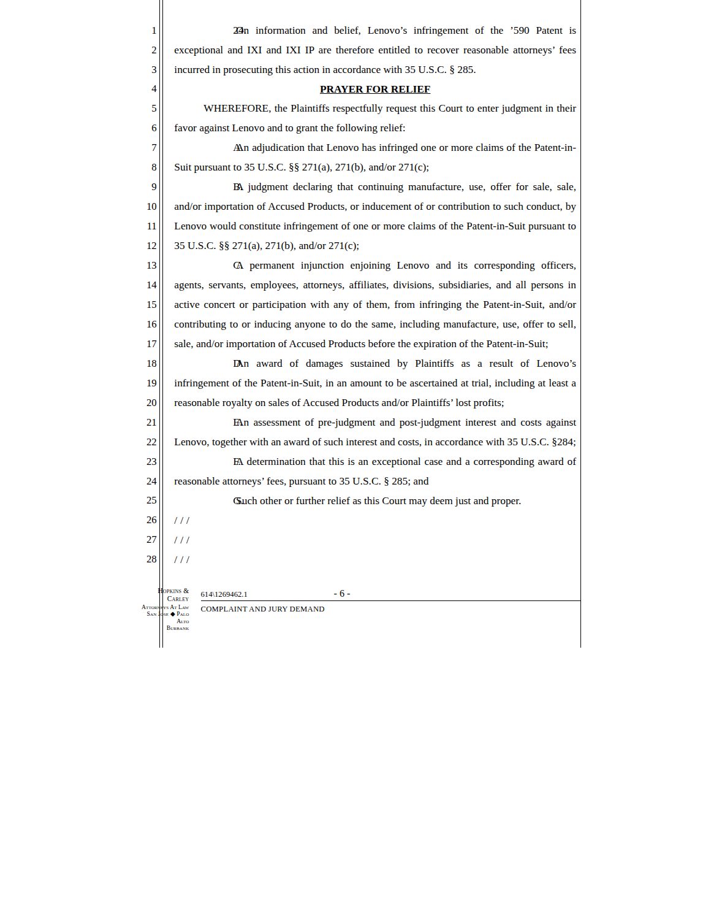1
2
3
4
5
6
7
8
9
10
11
12
13
14
15
16
17
18
19
20
21
22
23
24
25
26
27
28
24. On information and belief, Lenovo’s infringement of the ’590 Patent is exceptional and IXI and IXI IP are therefore entitled to recover reasonable attorneys’ fees incurred in prosecuting this action in accordance with 35 U.S.C. § 285.
PRAYER FOR RELIEF
WHEREFORE, the Plaintiffs respectfully request this Court to enter judgment in their favor against Lenovo and to grant the following relief:
A. An adjudication that Lenovo has infringed one or more claims of the Patent-in-Suit pursuant to 35 U.S.C. §§ 271(a), 271(b), and/or 271(c);
B. A judgment declaring that continuing manufacture, use, offer for sale, sale, and/or importation of Accused Products, or inducement of or contribution to such conduct, by Lenovo would constitute infringement of one or more claims of the Patent-in-Suit pursuant to 35 U.S.C. §§ 271(a), 271(b), and/or 271(c);
C. A permanent injunction enjoining Lenovo and its corresponding officers, agents, servants, employees, attorneys, affiliates, divisions, subsidiaries, and all persons in active concert or participation with any of them, from infringing the Patent-in-Suit, and/or contributing to or inducing anyone to do the same, including manufacture, use, offer to sell, sale, and/or importation of Accused Products before the expiration of the Patent-in-Suit;
D. An award of damages sustained by Plaintiffs as a result of Lenovo’s infringement of the Patent-in-Suit, in an amount to be ascertained at trial, including at least a reasonable royalty on sales of Accused Products and/or Plaintiffs’ lost profits;
E. An assessment of pre-judgment and post-judgment interest and costs against Lenovo, together with an award of such interest and costs, in accordance with 35 U.S.C. §284;
F. A determination that this is an exceptional case and a corresponding award of reasonable attorneys’ fees, pursuant to 35 U.S.C. § 285; and
G. Such other or further relief as this Court may deem just and proper.
/ / /
/ / /
/ / /
Hopkins & Carley
Attorneys At Law
San Jose ◆ Palo Alto
Burbank
614\1269462.1 - 6 -
COMPLAINT AND JURY DEMAND